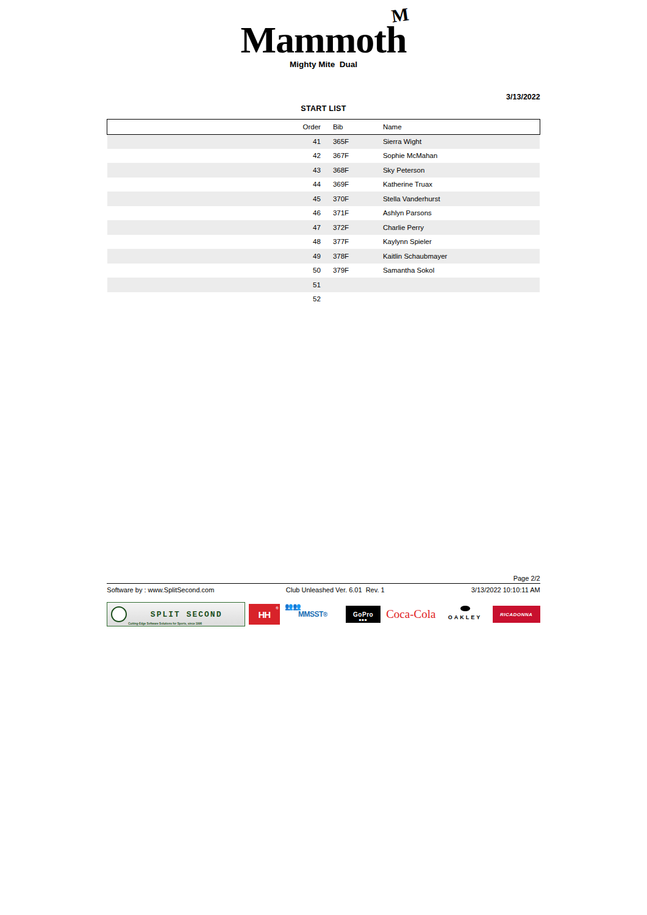M
Mammoth
Mighty Mite Dual
3/13/2022
START LIST
| Order | Bib | Name |
| --- | --- | --- |
| 41 | 365F | Sierra Wight |
| 42 | 367F | Sophie McMahan |
| 43 | 368F | Sky Peterson |
| 44 | 369F | Katherine Truax |
| 45 | 370F | Stella Vanderhurst |
| 46 | 371F | Ashlyn Parsons |
| 47 | 372F | Charlie Perry |
| 48 | 377F | Kaylynn Spieler |
| 49 | 378F | Kaitlin Schaubmayer |
| 50 | 379F | Samantha Sokol |
| 51 | | |
| 52 | | |
Page 2/2
Software by : www.SplitSecond.com
Club Unleashed Ver. 6.01 Rev. 1
3/13/2022 10:10:11 AM
SPLIT SECOND Cutting-Edge Software Solutions for Sports, since 1996
HH®
👥👥MMSST®
GoPro■■■
Coca-Cola
OAKLEY
RICADONNA